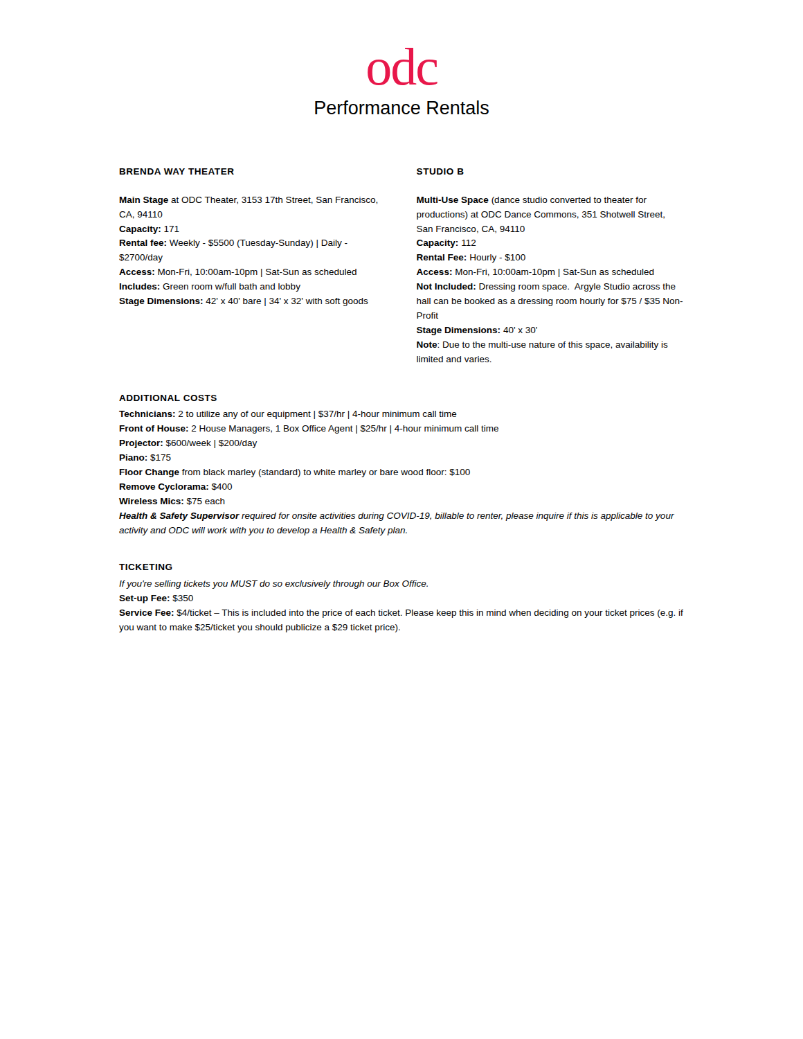odc
Performance Rentals
BRENDA WAY THEATER
Main Stage at ODC Theater, 3153 17th Street, San Francisco, CA, 94110
Capacity: 171
Rental fee: Weekly - $5500 (Tuesday-Sunday) | Daily - $2700/day
Access: Mon-Fri, 10:00am-10pm | Sat-Sun as scheduled
Includes: Green room w/full bath and lobby
Stage Dimensions: 42' x 40' bare | 34' x 32' with soft goods
STUDIO B
Multi-Use Space (dance studio converted to theater for productions) at ODC Dance Commons, 351 Shotwell Street, San Francisco, CA, 94110
Capacity: 112
Rental Fee: Hourly - $100
Access: Mon-Fri, 10:00am-10pm | Sat-Sun as scheduled
Not Included: Dressing room space. Argyle Studio across the hall can be booked as a dressing room hourly for $75 / $35 Non-Profit
Stage Dimensions: 40' x 30'
Note: Due to the multi-use nature of this space, availability is limited and varies.
ADDITIONAL COSTS
Technicians: 2 to utilize any of our equipment | $37/hr | 4-hour minimum call time
Front of House: 2 House Managers, 1 Box Office Agent | $25/hr | 4-hour minimum call time
Projector: $600/week | $200/day
Piano: $175
Floor Change from black marley (standard) to white marley or bare wood floor: $100
Remove Cyclorama: $400
Wireless Mics: $75 each
Health & Safety Supervisor required for onsite activities during COVID-19, billable to renter, please inquire if this is applicable to your activity and ODC will work with you to develop a Health & Safety plan.
TICKETING
If you're selling tickets you MUST do so exclusively through our Box Office.
Set-up Fee: $350
Service Fee: $4/ticket – This is included into the price of each ticket. Please keep this in mind when deciding on your ticket prices (e.g. if you want to make $25/ticket you should publicize a $29 ticket price).